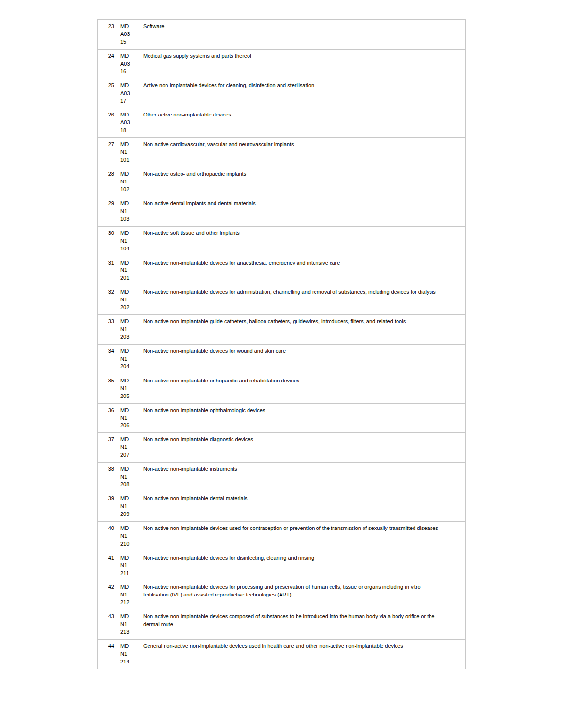| 23 | MD A03 15 | Software | |
| 24 | MD A03 16 | Medical gas supply systems and parts thereof | |
| 25 | MD A03 17 | Active non-implantable devices for cleaning, disinfection and sterilisation | |
| 26 | MD A03 18 | Other active non-implantable devices | |
| 27 | MD N1 101 | Non-active cardiovascular, vascular and neurovascular implants | |
| 28 | MD N1 102 | Non-active osteo- and orthopaedic implants | |
| 29 | MD N1 103 | Non-active dental implants and dental materials | |
| 30 | MD N1 104 | Non-active soft tissue and other implants | |
| 31 | MD N1 201 | Non-active non-implantable devices for anaesthesia, emergency and intensive care | |
| 32 | MD N1 202 | Non-active non-implantable devices for administration, channelling and removal of substances, including devices for dialysis | |
| 33 | MD N1 203 | Non-active non-implantable guide catheters, balloon catheters, guidewires, introducers, filters, and related tools | |
| 34 | MD N1 204 | Non-active non-implantable devices for wound and skin care | |
| 35 | MD N1 205 | Non-active non-implantable orthopaedic and rehabilitation devices | |
| 36 | MD N1 206 | Non-active non-implantable ophthalmologic devices | |
| 37 | MD N1 207 | Non-active non-implantable diagnostic devices | |
| 38 | MD N1 208 | Non-active non-implantable instruments | |
| 39 | MD N1 209 | Non-active non-implantable dental materials | |
| 40 | MD N1 210 | Non-active non-implantable devices used for contraception or prevention of the transmission of sexually transmitted diseases | |
| 41 | MD N1 211 | Non-active non-implantable devices for disinfecting, cleaning and rinsing | |
| 42 | MD N1 212 | Non-active non-implantable devices for processing and preservation of human cells, tissue or organs including in vitro fertilisation (IVF) and assisted reproductive technologies (ART) | |
| 43 | MD N1 213 | Non-active non-implantable devices composed of substances to be introduced into the human body via a body orifice or the dermal route | |
| 44 | MD N1 214 | General non-active non-implantable devices used in health care and other non-active non-implantable devices | |